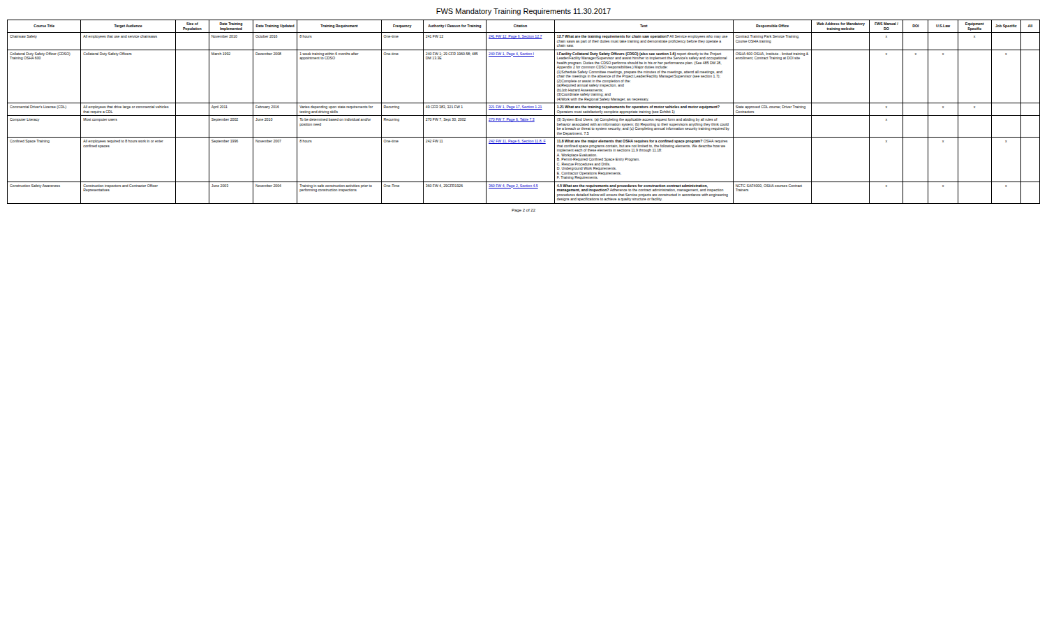FWS Mandatory Training Requirements 11.30.2017
| Course Title | Target Audience | Size of Population | Date Training Implemented | Date Training Updated | Training Requirement | Frequency | Authority / Reason for Training | Citation | Text | Responsible Office | Web Address for Mandatory training website | FWS Manual / DO | DOI | U.S.Law | Equipment Specific | Job Specific | All |
| --- | --- | --- | --- | --- | --- | --- | --- | --- | --- | --- | --- | --- | --- | --- | --- | --- | --- |
| Chainsaw Safety | All employees that use and service chainsaws | | November 2010 | October 2016 | 8 hours | One-time | 241 FW 12 | 241 FW 12, Page 6, Section 12.7 | 12.7 What are the training requirements for chain saw operation? All Service employees who may use chain saws as part of their duties must take training and demonstrate proficiency before they operate a chain saw. | Contract Training Park Service Training, Course OSHA training | | x | | | x | | |
| Collateral Duty Safety Officer (CDSO) Training OSHA 600 | Collateral Duty Safety Officers | | March 1992 | December 2008 | 1 week training within 6 months after appointment to CDSO | One-time | 240 FW 1; 29 CFR 1960.58; 485 DM 13.3E | 240 FW 1, Page 4, Section I | I.Facility Collateral Duty Safety Officers (CDSO) (also see section 1.6) report directly to the Project Leader/Facility Manager/Supervisor and assist him/her to implement the Service's safety and occupational health program. Duties the CDSO performs should be in his or her performance plan. (See 485 DM 28, Appendix 2 for common CDSO responsibilities.) Major duties include: (1)Schedule Safety Committee meetings, prepare the minutes of the meetings, attend all meetings, and chair the meetings in the absence of the Project Leader/Facility Manager/Supervisor (see section 1.7); (2)Complete or assist in the completion of the: (a)Required annual safety inspection, and (b)Job Hazard Assessments; (3)Coordinate safety training; and (4)Work with the Regional Safety Manager, as necessary. | OSHA 600 OSHA, Institute - limited training & enrollment; Contract Training at DOI site | | x | x | x | | x | |
| Commercial Driver's License (CDL) | All employees that drive large or commercial vehicles that require a CDL | | April 2011 | February 2016 | Varies depending upon state requirements for testing and driving skills | Recurring | 49 CFR 383, 321 FW 1 | 321 FW 1, Page 17, Section 1.21 | 1.21 What are the training requirements for operators of motor vehicles and motor equipment? Operators must satisfactorily complete appropriate training (see Exhibit 1) | State approved CDL course; Driver Training Contractors | | x | | x | x | | |
| Computer Literacy | Most computer users | | September 2002 | June 2010 | To be determined based on individual and/or position need | Recurring | 270 FW 7, Sept 30, 2002 | 270 FW 7, Page 6, Table 7.3 | (3) System End Users: (a) Completing the applicable access request form and abiding by all rules of behavior associated with an information system; (b) Reporting to their supervisors anything they think could be a breach or threat to system security; and (c) Completing annual information security training required by the Department. 7.5 | | | x | | | | | |
| Confined Space Training | All employees required to 8 hours work in or enter confined spaces | | September 1996 | November 2007 | 8 hours | One-time | 242 FW 11 | 242 FW 11, Page 6, Section 11.8, F | 11.8 What are the major elements that OSHA requires for a confined space program? OSHA requires that confined space programs contain, but are not limited to, the following elements. We describe how we implement each of these elements in sections 11.9 through 11.18: A. Workplace Evaluation. B. Permit-Required Confined Space Entry Program. C. Rescue Procedures and Drills. D. Underground Work Requirements. E. Contractor Operations Requirements. F. Training Requirements. | | | x | | x | | x | |
| Construction Safety Awareness | Construction inspectors and Contractor Officer Representatives | | June 2003 | November 2004 | Training in safe construction activities prior to performing construction inspections | One-Time | 360 FW 4, 29CFR1926 | 360 FW 4, Page 2, Section 4.5 | 4.5 What are the requirements and procedures for construction contract administration, management, and inspection? Adherence to the contract administration, management, and inspection procedures detailed below will ensure that Service projects are constructed in accordance with engineering designs and specifications to achieve a quality structure or facility. | NCTC SAF4000, OSHA courses Contract Trainers | | x | | x | | x | |
Page 2 of 22